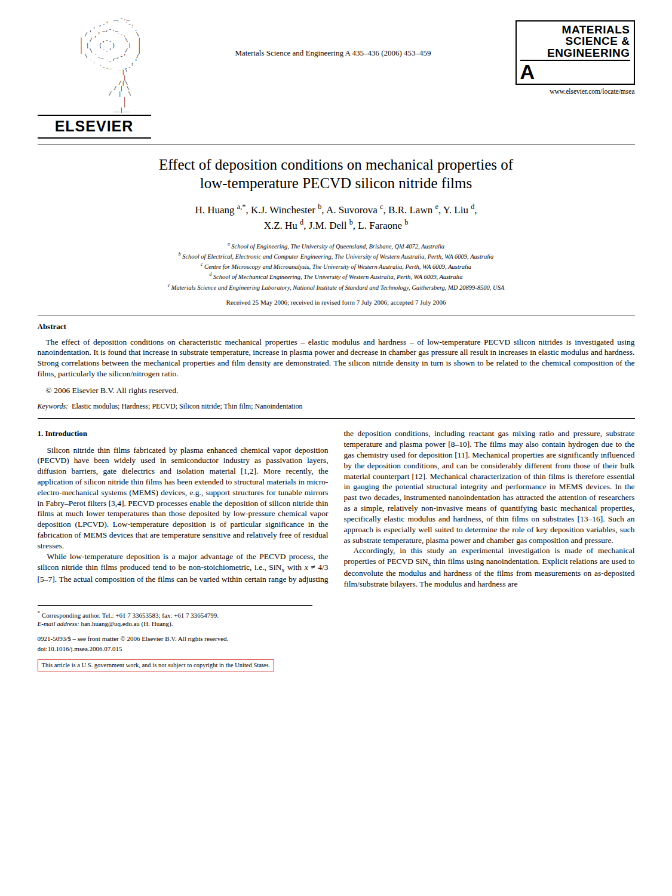_,-._
              ,-'     `-.
            ,'  _,-._    `.
           /  ,'     `-.   \
          |  /   ,-.    \   |
          | |   (   )    |  |
          |  \   `-'    /   |
           \  `._   _,-'   /
            `.   `-'     ,'
              `-._   _,-'
                  `|'
                   |
                  /|\
                 / | \
                /  |  \
                   |
                   |
                 __|__
ELSEVIER
Materials Science and Engineering A 435–436 (2006) 453–459
MATERIALS
SCIENCE &
ENGINEERING
A
www.elsevier.com/locate/msea
Effect of deposition conditions on mechanical properties of
low-temperature PECVD silicon nitride films
H. Huang a,*, K.J. Winchester b, A. Suvorova c, B.R. Lawn e, Y. Liu d,
X.Z. Hu d, J.M. Dell b, L. Faraone b
a School of Engineering, The University of Queensland, Brisbane, Qld 4072, Australia
b School of Electrical, Electronic and Computer Engineering, The University of Western Australia, Perth, WA 6009, Australia
c Centre for Microscopy and Microanalysis, The University of Western Australia, Perth, WA 6009, Australia
d School of Mechanical Engineering, The University of Western Australia, Perth, WA 6009, Australia
e Materials Science and Engineering Laboratory, National Institute of Standard and Technology, Gaithersberg, MD 20899-8500, USA
Received 25 May 2006; received in revised form 7 July 2006; accepted 7 July 2006
Abstract
The effect of deposition conditions on characteristic mechanical properties – elastic modulus and hardness – of low-temperature PECVD silicon nitrides is investigated using nanoindentation. It is found that increase in substrate temperature, increase in plasma power and decrease in chamber gas pressure all result in increases in elastic modulus and hardness. Strong correlations between the mechanical properties and film density are demonstrated. The silicon nitride density in turn is shown to be related to the chemical composition of the films, particularly the silicon/nitrogen ratio.
© 2006 Elsevier B.V. All rights reserved.
Keywords: Elastic modulus; Hardness; PECVD; Silicon nitride; Thin film; Nanoindentation
1. Introduction
Silicon nitride thin films fabricated by plasma enhanced chemical vapor deposition (PECVD) have been widely used in semiconductor industry as passivation layers, diffusion barriers, gate dielectrics and isolation material [1,2]. More recently, the application of silicon nitride thin films has been extended to structural materials in micro-electro-mechanical systems (MEMS) devices, e.g., support structures for tunable mirrors in Fabry–Perot filters [3,4]. PECVD processes enable the deposition of silicon nitride thin films at much lower temperatures than those deposited by low-pressure chemical vapor deposition (LPCVD). Low-temperature deposition is of particular significance in the fabrication of MEMS devices that are temperature sensitive and relatively free of residual stresses.
While low-temperature deposition is a major advantage of the PECVD process, the silicon nitride thin films produced tend to be non-stoichiometric, i.e., SiNx with x ≠ 4/3 [5–7]. The actual composition of the films can be varied within certain range by adjusting the deposition conditions, including reactant gas mixing ratio and pressure, substrate temperature and plasma power [8–10]. The films may also contain hydrogen due to the gas chemistry used for deposition [11]. Mechanical properties are significantly influenced by the deposition conditions, and can be considerably different from those of their bulk material counterpart [12]. Mechanical characterization of thin films is therefore essential in gauging the potential structural integrity and performance in MEMS devices. In the past two decades, instrumented nanoindentation has attracted the attention of researchers as a simple, relatively non-invasive means of quantifying basic mechanical properties, specifically elastic modulus and hardness, of thin films on substrates [13–16]. Such an approach is especially well suited to determine the role of key deposition variables, such as substrate temperature, plasma power and chamber gas composition and pressure.
Accordingly, in this study an experimental investigation is made of mechanical properties of PECVD SiNx thin films using nanoindentation. Explicit relations are used to deconvolute the modulus and hardness of the films from measurements on as-deposited film/substrate bilayers. The modulus and hardness are
* Corresponding author. Tel.: +61 7 33653583; fax: +61 7 33654799.
E-mail address: han.huang@uq.edu.au (H. Huang).
0921-5093/$ – see front matter © 2006 Elsevier B.V. All rights reserved.
doi:10.1016/j.msea.2006.07.015
This article is a U.S. government work, and is not subject to copyright in the United States.